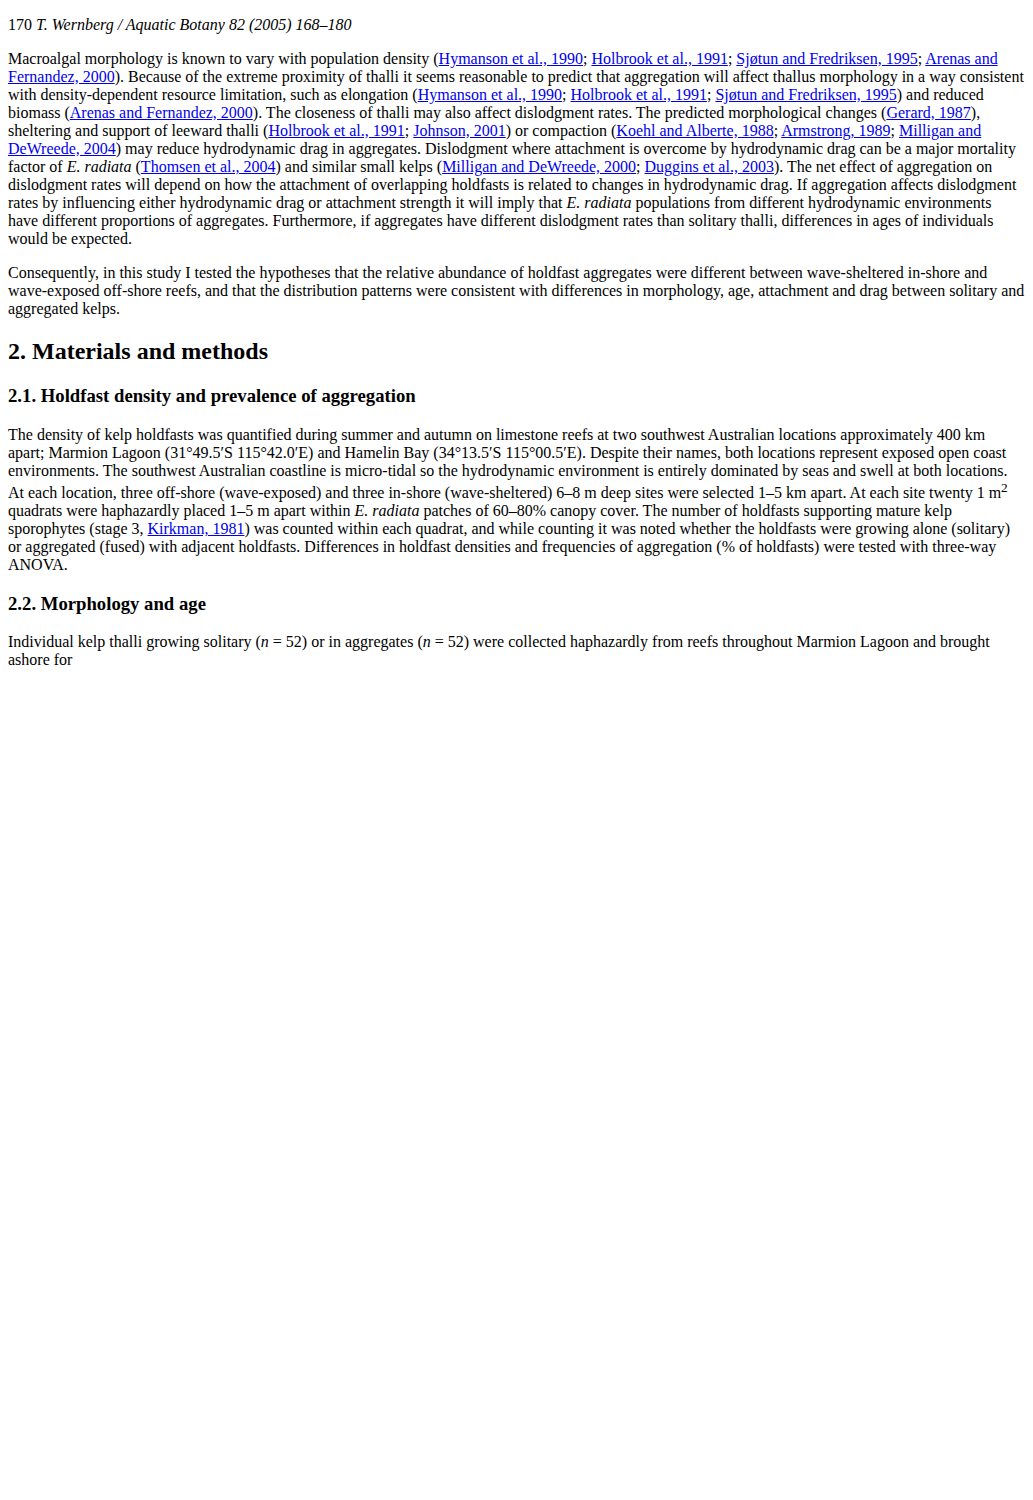170 T. Wernberg / Aquatic Botany 82 (2005) 168–180
Macroalgal morphology is known to vary with population density (Hymanson et al., 1990; Holbrook et al., 1991; Sjøtun and Fredriksen, 1995; Arenas and Fernandez, 2000). Because of the extreme proximity of thalli it seems reasonable to predict that aggregation will affect thallus morphology in a way consistent with density-dependent resource limitation, such as elongation (Hymanson et al., 1990; Holbrook et al., 1991; Sjøtun and Fredriksen, 1995) and reduced biomass (Arenas and Fernandez, 2000). The closeness of thalli may also affect dislodgment rates. The predicted morphological changes (Gerard, 1987), sheltering and support of leeward thalli (Holbrook et al., 1991; Johnson, 2001) or compaction (Koehl and Alberte, 1988; Armstrong, 1989; Milligan and DeWreede, 2004) may reduce hydrodynamic drag in aggregates. Dislodgment where attachment is overcome by hydrodynamic drag can be a major mortality factor of E. radiata (Thomsen et al., 2004) and similar small kelps (Milligan and DeWreede, 2000; Duggins et al., 2003). The net effect of aggregation on dislodgment rates will depend on how the attachment of overlapping holdfasts is related to changes in hydrodynamic drag. If aggregation affects dislodgment rates by influencing either hydrodynamic drag or attachment strength it will imply that E. radiata populations from different hydrodynamic environments have different proportions of aggregates. Furthermore, if aggregates have different dislodgment rates than solitary thalli, differences in ages of individuals would be expected.
Consequently, in this study I tested the hypotheses that the relative abundance of holdfast aggregates were different between wave-sheltered in-shore and wave-exposed off-shore reefs, and that the distribution patterns were consistent with differences in morphology, age, attachment and drag between solitary and aggregated kelps.
2. Materials and methods
2.1. Holdfast density and prevalence of aggregation
The density of kelp holdfasts was quantified during summer and autumn on limestone reefs at two southwest Australian locations approximately 400 km apart; Marmion Lagoon (31°49.5′S 115°42.0′E) and Hamelin Bay (34°13.5′S 115°00.5′E). Despite their names, both locations represent exposed open coast environments. The southwest Australian coastline is micro-tidal so the hydrodynamic environment is entirely dominated by seas and swell at both locations. At each location, three off-shore (wave-exposed) and three in-shore (wave-sheltered) 6–8 m deep sites were selected 1–5 km apart. At each site twenty 1 m2 quadrats were haphazardly placed 1–5 m apart within E. radiata patches of 60–80% canopy cover. The number of holdfasts supporting mature kelp sporophytes (stage 3, Kirkman, 1981) was counted within each quadrat, and while counting it was noted whether the holdfasts were growing alone (solitary) or aggregated (fused) with adjacent holdfasts. Differences in holdfast densities and frequencies of aggregation (% of holdfasts) were tested with three-way ANOVA.
2.2. Morphology and age
Individual kelp thalli growing solitary (n = 52) or in aggregates (n = 52) were collected haphazardly from reefs throughout Marmion Lagoon and brought ashore for